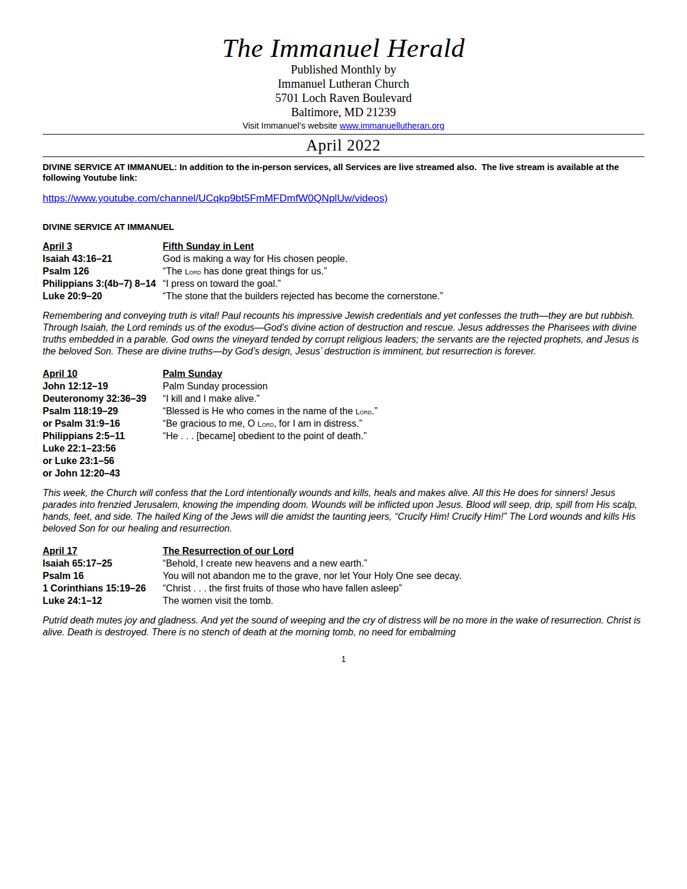The Immanuel Herald
Published Monthly by
Immanuel Lutheran Church
5701 Loch Raven Boulevard
Baltimore, MD 21239
Visit Immanuel’s website www.immanuellutheran.org
April 2022
DIVINE SERVICE AT IMMANUEL: In addition to the in-person services, all Services are live streamed also. The live stream is available at the following Youtube link:
https://www.youtube.com/channel/UCqkp9bt5FmMFDmfW0QNplUw/videos)
DIVINE SERVICE AT IMMANUEL
| April 3 | Fifth Sunday in Lent |
| Isaiah 43:16–21 | God is making a way for His chosen people. |
| Psalm 126 | “The Lord has done great things for us.” |
| Philippians 3:(4b–7) 8–14 | “I press on toward the goal.” |
| Luke 20:9–20 | “The stone that the builders rejected has become the cornerstone.” |
Remembering and conveying truth is vital! Paul recounts his impressive Jewish credentials and yet confesses the truth—they are but rubbish. Through Isaiah, the Lord reminds us of the exodus—God’s divine action of destruction and rescue. Jesus addresses the Pharisees with divine truths embedded in a parable. God owns the vineyard tended by corrupt religious leaders; the servants are the rejected prophets, and Jesus is the beloved Son. These are divine truths—by God’s design, Jesus’ destruction is imminent, but resurrection is forever.
| April 10 | Palm Sunday |
| John 12:12–19 | Palm Sunday procession |
| Deuteronomy 32:36–39 | “I kill and I make alive.” |
| Psalm 118:19–29 | “Blessed is He who comes in the name of the Lord .” |
| or Psalm 31:9–16 | “Be gracious to me, O Lord , for I am in distress.” |
| Philippians 2:5–11 | “He . . . [became] obedient to the point of death.” |
| Luke 22:1–23:56 | |
| or Luke 23:1–56 | |
| or John 12:20–43 | |
This week, the Church will confess that the Lord intentionally wounds and kills, heals and makes alive. All this He does for sinners! Jesus parades into frenzied Jerusalem, knowing the impending doom. Wounds will be inflicted upon Jesus. Blood will seep, drip, spill from His scalp, hands, feet, and side. The hailed King of the Jews will die amidst the taunting jeers, “Crucify Him! Crucify Him!” The Lord wounds and kills His beloved Son for our healing and resurrection.
| April 17 | The Resurrection of our Lord |
| Isaiah 65:17–25 | “Behold, I create new heavens and a new earth.” |
| Psalm 16 | You will not abandon me to the grave, nor let Your Holy One see decay. |
| 1 Corinthians 15:19–26 | “Christ . . . the first fruits of those who have fallen asleep” |
| Luke 24:1–12 | The women visit the tomb. |
Putrid death mutes joy and gladness. And yet the sound of weeping and the cry of distress will be no more in the wake of resurrection. Christ is alive. Death is destroyed. There is no stench of death at the morning tomb, no need for embalming
1